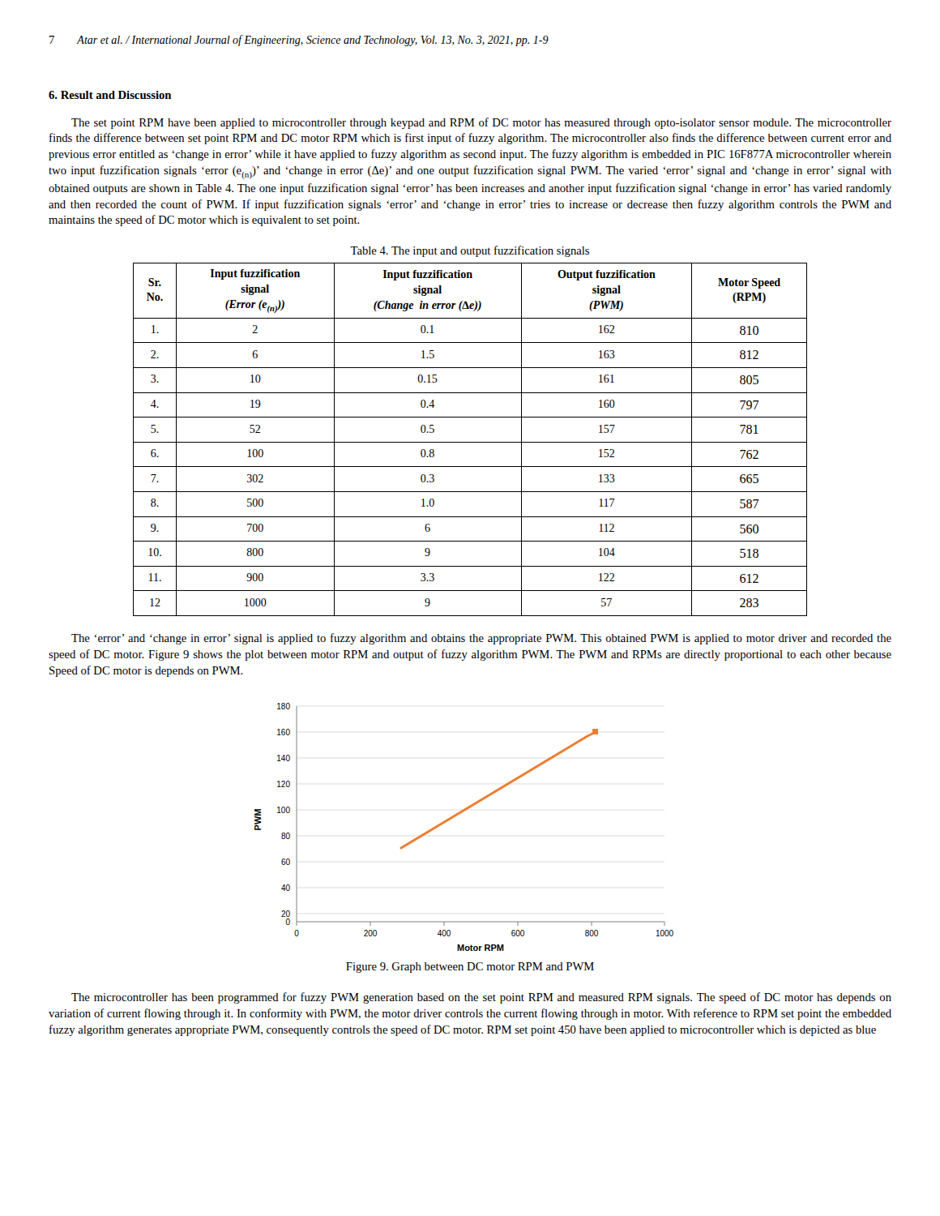7 Atar et al. / International Journal of Engineering, Science and Technology, Vol. 13, No. 3, 2021, pp. 1-9
6. Result and Discussion
The set point RPM have been applied to microcontroller through keypad and RPM of DC motor has measured through opto-isolator sensor module. The microcontroller finds the difference between set point RPM and DC motor RPM which is first input of fuzzy algorithm. The microcontroller also finds the difference between current error and previous error entitled as ‘change in error’ while it have applied to fuzzy algorithm as second input. The fuzzy algorithm is embedded in PIC 16F877A microcontroller wherein two input fuzzification signals ‘error (e(n))’ and ‘change in error (Δe)’ and one output fuzzification signal PWM. The varied ‘error’ signal and ‘change in error’ signal with obtained outputs are shown in Table 4. The one input fuzzification signal ‘error’ has been increases and another input fuzzification signal ‘change in error’ has varied randomly and then recorded the count of PWM. If input fuzzification signals ‘error’ and ‘change in error’ tries to increase or decrease then fuzzy algorithm controls the PWM and maintains the speed of DC motor which is equivalent to set point.
Table 4. The input and output fuzzification signals
| Sr. No. | Input fuzzification signal (Error (e (n) )) | Input fuzzification signal (Change in error (∆e)) | Output fuzzification signal (PWM) | Motor Speed (RPM) |
| --- | --- | --- | --- | --- |
| 1. | 2 | 0.1 | 162 | 810 |
| 2. | 6 | 1.5 | 163 | 812 |
| 3. | 10 | 0.15 | 161 | 805 |
| 4. | 19 | 0.4 | 160 | 797 |
| 5. | 52 | 0.5 | 157 | 781 |
| 6. | 100 | 0.8 | 152 | 762 |
| 7. | 302 | 0.3 | 133 | 665 |
| 8. | 500 | 1.0 | 117 | 587 |
| 9. | 700 | 6 | 112 | 560 |
| 10. | 800 | 9 | 104 | 518 |
| 11. | 900 | 3.3 | 122 | 612 |
| 12 | 1000 | 9 | 57 | 283 |
The ‘error’ and ‘change in error’ signal is applied to fuzzy algorithm and obtains the appropriate PWM. This obtained PWM is applied to motor driver and recorded the speed of DC motor. Figure 9 shows the plot between motor RPM and output of fuzzy algorithm PWM. The PWM and RPMs are directly proportional to each other because Speed of DC motor is depends on PWM.
180 160 140 120 100 80 60 40 20 0 0 200 400 600 800 1000 PWM Motor RPM
Figure 9. Graph between DC motor RPM and PWM
The microcontroller has been programmed for fuzzy PWM generation based on the set point RPM and measured RPM signals. The speed of DC motor has depends on variation of current flowing through it. In conformity with PWM, the motor driver controls the current flowing through in motor. With reference to RPM set point the embedded fuzzy algorithm generates appropriate PWM, consequently controls the speed of DC motor. RPM set point 450 have been applied to microcontroller which is depicted as blue